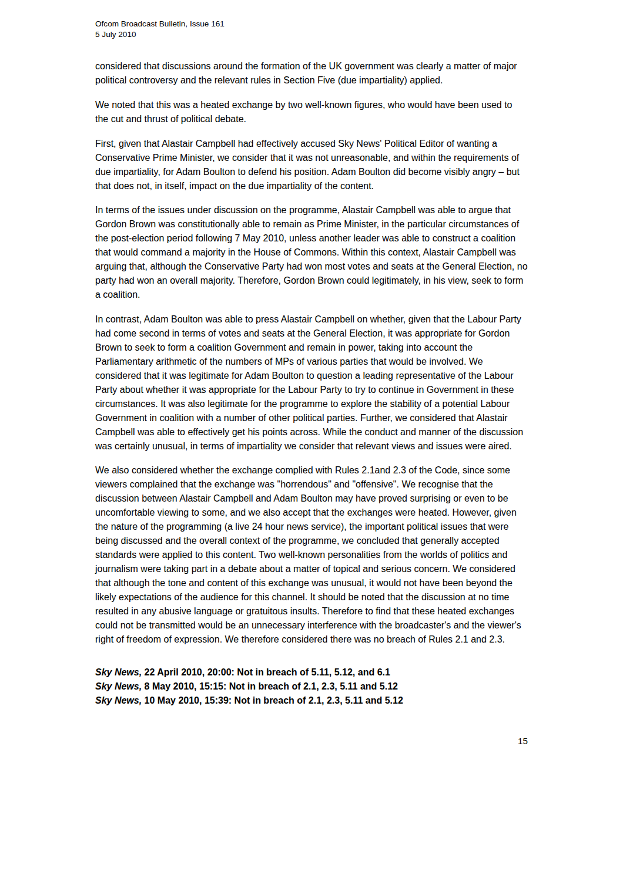Ofcom Broadcast Bulletin, Issue 161
5 July 2010
considered that discussions around the formation of the UK government was clearly a matter of major political controversy and the relevant rules in Section Five (due impartiality) applied.
We noted that this was a heated exchange by two well-known figures, who would have been used to the cut and thrust of political debate.
First, given that Alastair Campbell had effectively accused Sky News' Political Editor of wanting a Conservative Prime Minister, we consider that it was not unreasonable, and within the requirements of due impartiality, for Adam Boulton to defend his position. Adam Boulton did become visibly angry – but that does not, in itself, impact on the due impartiality of the content.
In terms of the issues under discussion on the programme, Alastair Campbell was able to argue that Gordon Brown was constitutionally able to remain as Prime Minister, in the particular circumstances of the post-election period following 7 May 2010, unless another leader was able to construct a coalition that would command a majority in the House of Commons. Within this context, Alastair Campbell was arguing that, although the Conservative Party had won most votes and seats at the General Election, no party had won an overall majority. Therefore, Gordon Brown could legitimately, in his view, seek to form a coalition.
In contrast, Adam Boulton was able to press Alastair Campbell on whether, given that the Labour Party had come second in terms of votes and seats at the General Election, it was appropriate for Gordon Brown to seek to form a coalition Government and remain in power, taking into account the Parliamentary arithmetic of the numbers of MPs of various parties that would be involved. We considered that it was legitimate for Adam Boulton to question a leading representative of the Labour Party about whether it was appropriate for the Labour Party to try to continue in Government in these circumstances. It was also legitimate for the programme to explore the stability of a potential Labour Government in coalition with a number of other political parties. Further, we considered that Alastair Campbell was able to effectively get his points across. While the conduct and manner of the discussion was certainly unusual, in terms of impartiality we consider that relevant views and issues were aired.
We also considered whether the exchange complied with Rules 2.1and 2.3 of the Code, since some viewers complained that the exchange was "horrendous" and "offensive". We recognise that the discussion between Alastair Campbell and Adam Boulton may have proved surprising or even to be uncomfortable viewing to some, and we also accept that the exchanges were heated. However, given the nature of the programming (a live 24 hour news service), the important political issues that were being discussed and the overall context of the programme, we concluded that generally accepted standards were applied to this content. Two well-known personalities from the worlds of politics and journalism were taking part in a debate about a matter of topical and serious concern. We considered that although the tone and content of this exchange was unusual, it would not have been beyond the likely expectations of the audience for this channel. It should be noted that the discussion at no time resulted in any abusive language or gratuitous insults. Therefore to find that these heated exchanges could not be transmitted would be an unnecessary interference with the broadcaster's and the viewer's right of freedom of expression. We therefore considered there was no breach of Rules 2.1 and 2.3.
Sky News, 22 April 2010, 20:00: Not in breach of 5.11, 5.12, and 6.1
Sky News, 8 May 2010, 15:15: Not in breach of 2.1, 2.3, 5.11 and 5.12
Sky News, 10 May 2010, 15:39: Not in breach of 2.1, 2.3, 5.11 and 5.12
15